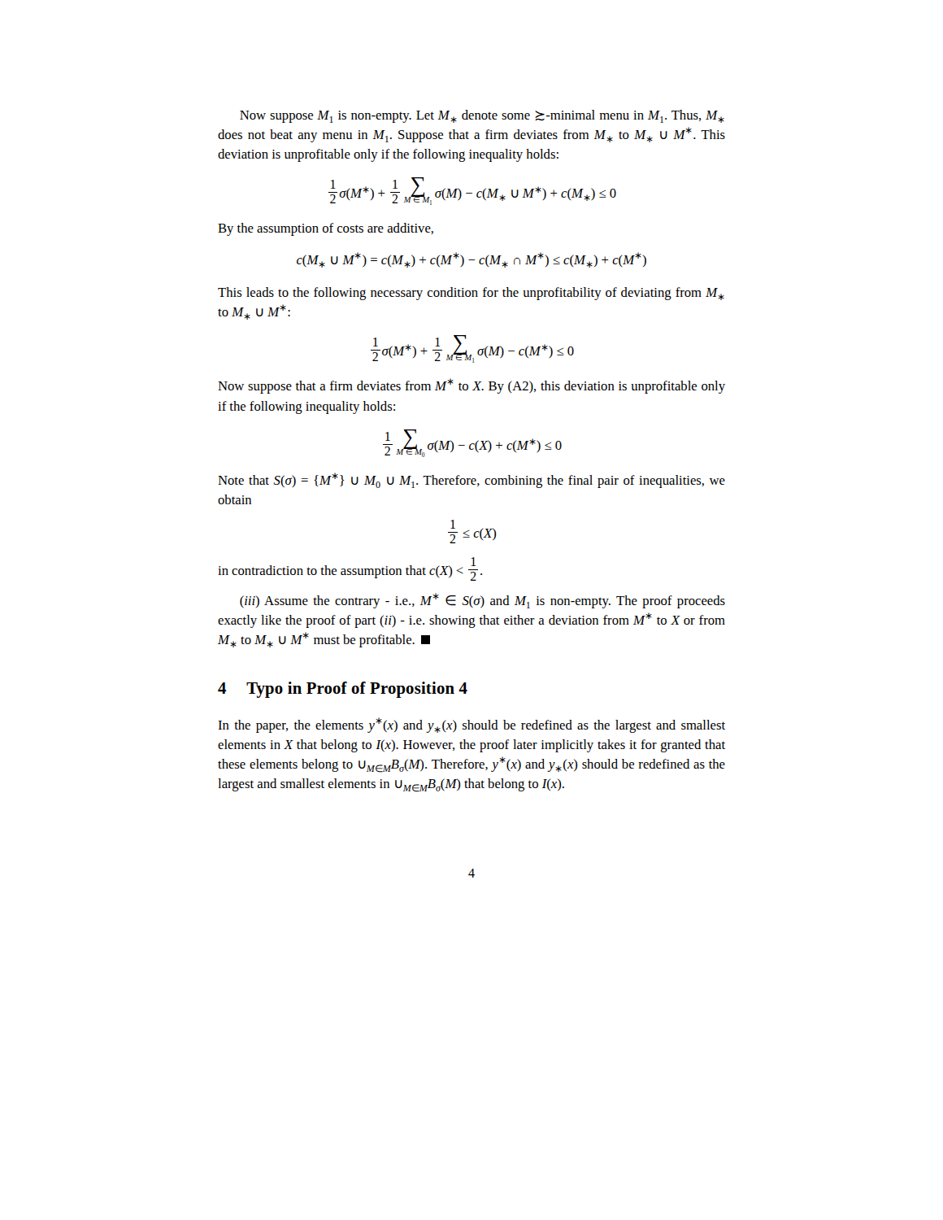Now suppose M1 is non-empty. Let M∗ denote some ≿-minimal menu in M1. Thus, M∗ does not beat any menu in M1. Suppose that a firm deviates from M∗ to M∗ ∪ M∗. This deviation is unprofitable only if the following inequality holds:
12 σ(M∗) + 12∑M ∈ M1 σ(M) − c(M∗ ∪ M∗) + c(M∗) ≤ 0
By the assumption of costs are additive,
c(M∗ ∪ M∗) = c(M∗) + c(M∗) − c(M∗ ∩ M∗) ≤ c(M∗) + c(M∗)
This leads to the following necessary condition for the unprofitability of deviating from M∗ to M∗ ∪ M∗:
12 σ(M∗) + 12∑M ∈ M1 σ(M) − c(M∗) ≤ 0
Now suppose that a firm deviates from M∗ to X. By (A2), this deviation is unprofitable only if the following inequality holds:
12∑M ∈ M0 σ(M) − c(X) + c(M∗) ≤ 0
Note that S(σ) = {M∗} ∪ M0 ∪ M1. Therefore, combining the final pair of inequalities, we obtain
12 ≤ c(X)
in contradiction to the assumption that c(X) < 12.
(iii) Assume the contrary - i.e., M∗ ∈ S(σ) and M1 is non-empty. The proof proceeds exactly like the proof of part (ii) - i.e. showing that either a deviation from M∗ to X or from M∗ to M∗ ∪ M∗ must be profitable.
4 Typo in Proof of Proposition 4
In the paper, the elements y∗(x) and y∗(x) should be redefined as the largest and smallest elements in X that belong to I(x). However, the proof later implicitly takes it for granted that these elements belong to ∪M∈MBσ(M). Therefore, y∗(x) and y∗(x) should be redefined as the largest and smallest elements in ∪M∈MBσ(M) that belong to I(x).
4